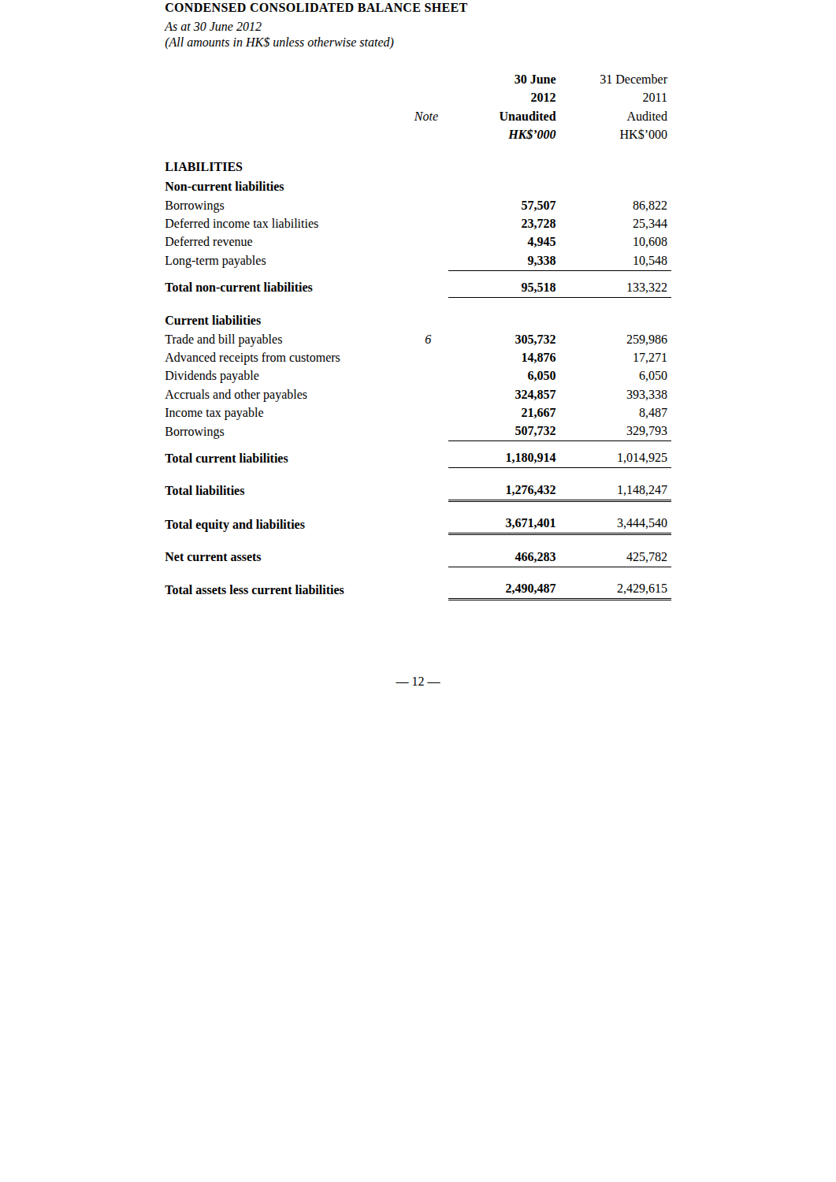CONDENSED CONSOLIDATED BALANCE SHEET
As at 30 June 2012
(All amounts in HK$ unless otherwise stated)
| | | 30 June | 31 December |
| --- | --- | --- | --- |
| | | 2012 | 2011 |
| | Note | Unaudited | Audited |
| | | HK$’000 | HK$’000 |
| LIABILITIES | | | |
| Non-current liabilities | | | |
| Borrowings | | 57,507 | 86,822 |
| Deferred income tax liabilities | | 23,728 | 25,344 |
| Deferred revenue | | 4,945 | 10,608 |
| Long-term payables | | 9,338 | 10,548 |
| Total non-current liabilities | | 95,518 | 133,322 |
| Current liabilities | | | |
| Trade and bill payables | 6 | 305,732 | 259,986 |
| Advanced receipts from customers | | 14,876 | 17,271 |
| Dividends payable | | 6,050 | 6,050 |
| Accruals and other payables | | 324,857 | 393,338 |
| Income tax payable | | 21,667 | 8,487 |
| Borrowings | | 507,732 | 329,793 |
| Total current liabilities | | 1,180,914 | 1,014,925 |
| Total liabilities | | 1,276,432 | 1,148,247 |
| Total equity and liabilities | | 3,671,401 | 3,444,540 |
| Net current assets | | 466,283 | 425,782 |
| Total assets less current liabilities | | 2,490,487 | 2,429,615 |
— 12 —